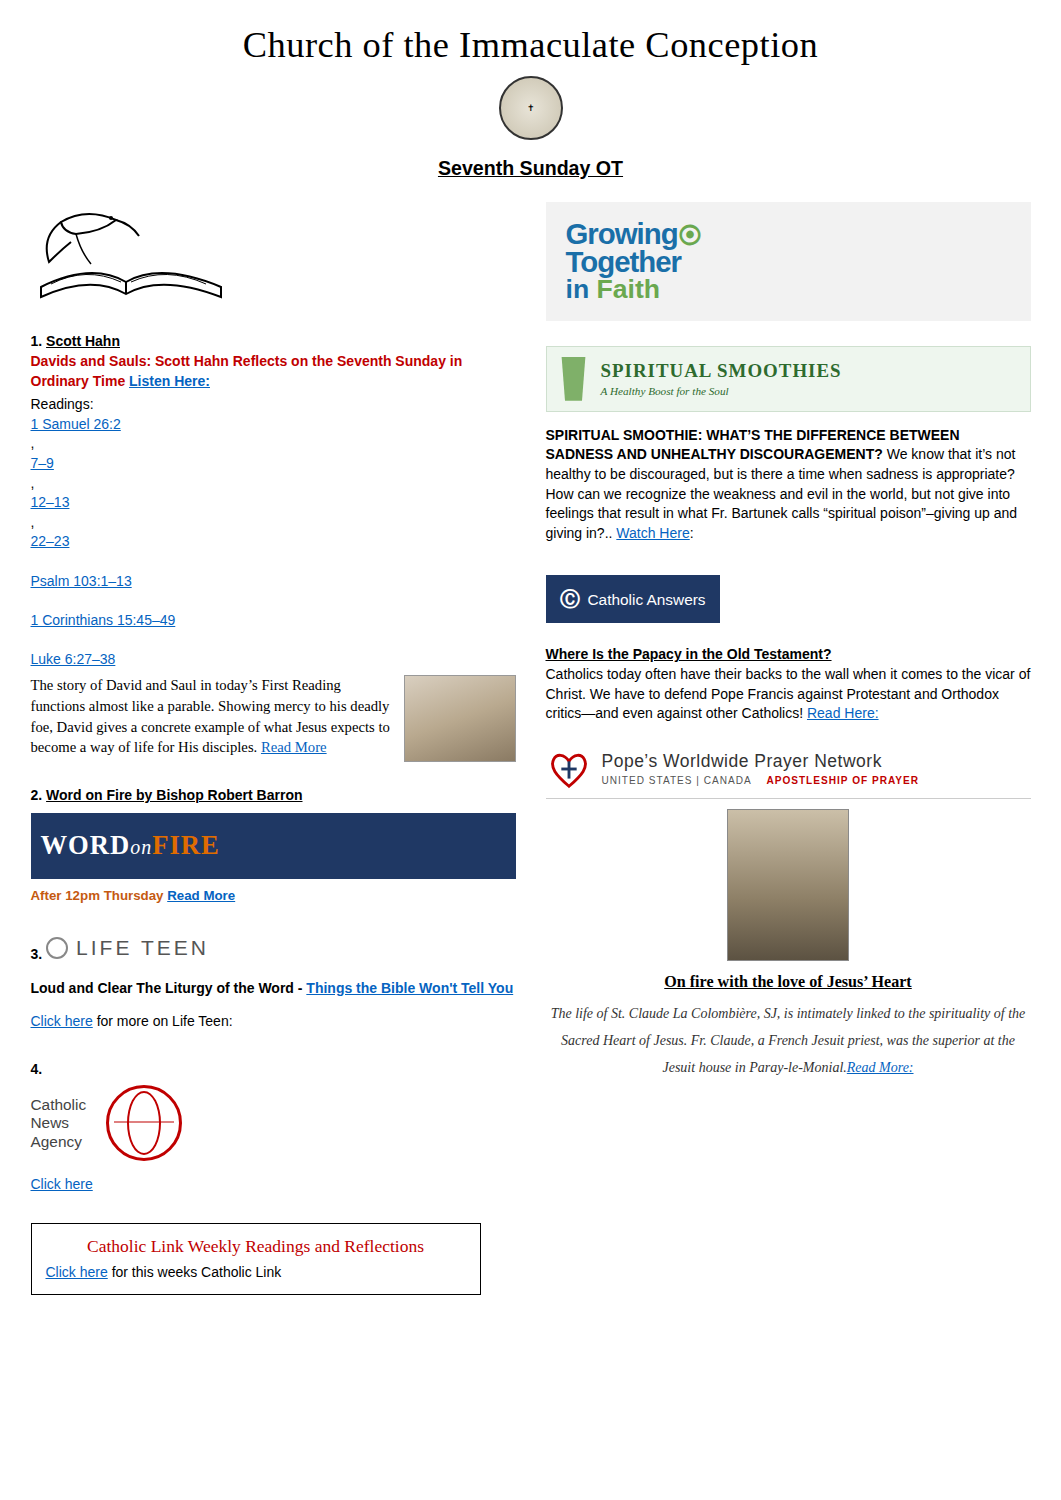Church of the Immaculate Conception
✝
Seventh Sunday OT
1. Scott Hahn
Davids and Sauls: Scott Hahn Reflects on the Seventh Sunday in Ordinary Time Listen Here:
Readings:
1 Samuel 26:2, 7–9, 12–13, 22–23
Psalm 103:1–13
1 Corinthians 15:45–49
Luke 6:27–38
The story of David and Saul in today’s First Reading functions almost like a parable. Showing mercy to his deadly foe, David gives a concrete example of what Jesus expects to become a way of life for His disciples. Read More
2. Word on Fire by Bishop Robert Barron
WORDon FIRE
After 12pm Thursday Read More
3. LIFE TEEN
Loud and Clear The Liturgy of the Word - Things the Bible Won't Tell You
Click here for more on Life Teen:
4.
Catholic
News
Agency
Click here
Catholic Link Weekly Readings and Reflections
Click here for this weeks Catholic Link
Growing⦿
Together
in Faith
SPIRITUAL SMOOTHIES
A Healthy Boost for the Soul
SPIRITUAL SMOOTHIE: WHAT’S THE DIFFERENCE BETWEEN SADNESS AND UNHEALTHY DISCOURAGEMENT? We know that it’s not healthy to be discouraged, but is there a time when sadness is appropriate? How can we recognize the weakness and evil in the world, but not give into feelings that result in what Fr. Bartunek calls “spiritual poison”–giving up and giving in?.. Watch Here:
Ⓒ Catholic Answers
Where Is the Papacy in the Old Testament?
Catholics today often have their backs to the wall when it comes to the vicar of Christ. We have to defend Pope Francis against Protestant and Orthodox critics—and even against other Catholics! Read Here:
Pope’s Worldwide Prayer Network
UNITED STATES | CANADA APOSTLESHIP OF PRAYER
On fire with the love of Jesus’ Heart
The life of St. Claude La Colombière, SJ, is intimately linked to the spirituality of the Sacred Heart of Jesus. Fr. Claude, a French Jesuit priest, was the superior at the Jesuit house in Paray-le-Monial.Read More: